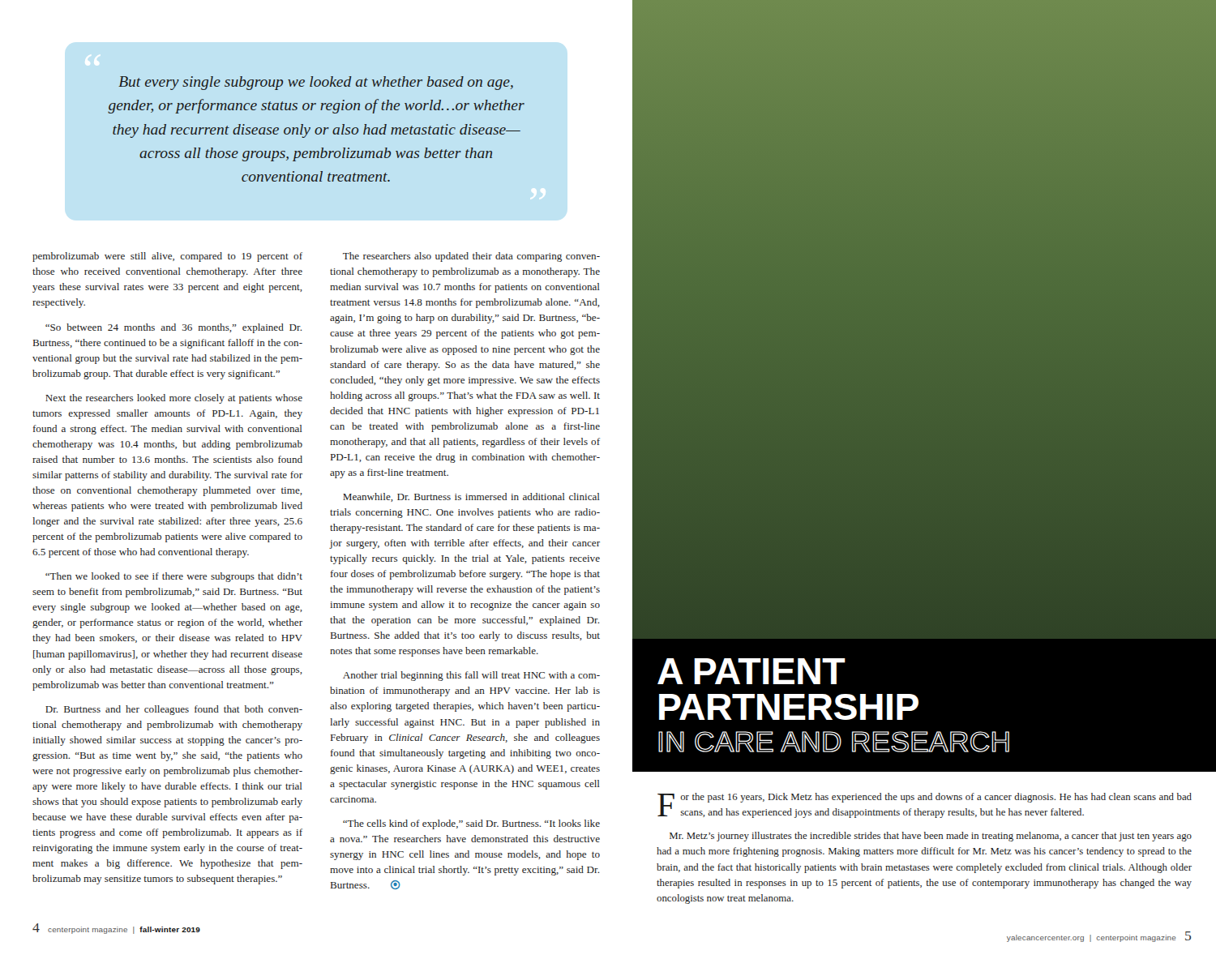“
But every single subgroup we looked at whether based on age, gender, or performance status or region of the world…or whether they had recurrent disease only or also had metastatic disease—across all those groups, pembrolizumab was better than conventional treatment.
”
pembrolizumab were still alive, compared to 19 percent of those who received conventional chemotherapy. After three years these survival rates were 33 percent and eight percent, respectively.
“So between 24 months and 36 months,” explained Dr. Burtness, “there continued to be a significant falloff in the conventional group but the survival rate had stabilized in the pembrolizumab group. That durable effect is very significant.”
Next the researchers looked more closely at patients whose tumors expressed smaller amounts of PD-L1. Again, they found a strong effect. The median survival with conventional chemotherapy was 10.4 months, but adding pembrolizumab raised that number to 13.6 months. The scientists also found similar patterns of stability and durability. The survival rate for those on conventional chemotherapy plummeted over time, whereas patients who were treated with pembrolizumab lived longer and the survival rate stabilized: after three years, 25.6 percent of the pembrolizumab patients were alive compared to 6.5 percent of those who had conventional therapy.
“Then we looked to see if there were subgroups that didn’t seem to benefit from pembrolizumab,” said Dr. Burtness. “But every single subgroup we looked at—whether based on age, gender, or performance status or region of the world, whether they had been smokers, or their disease was related to HPV [human papillomavirus], or whether they had recurrent disease only or also had metastatic disease—across all those groups, pembrolizumab was better than conventional treatment.”
Dr. Burtness and her colleagues found that both conventional chemotherapy and pembrolizumab with chemotherapy initially showed similar success at stopping the cancer’s progression. “But as time went by,” she said, “the patients who were not progressive early on pembrolizumab plus chemotherapy were more likely to have durable effects. I think our trial shows that you should expose patients to pembrolizumab early because we have these durable survival effects even after patients progress and come off pembrolizumab. It appears as if reinvigorating the immune system early in the course of treatment makes a big difference. We hypothesize that pembrolizumab may sensitize tumors to subsequent therapies.”
The researchers also updated their data comparing conventional chemotherapy to pembrolizumab as a monotherapy. The median survival was 10.7 months for patients on conventional treatment versus 14.8 months for pembrolizumab alone. “And, again, I’m going to harp on durability,” said Dr. Burtness, “because at three years 29 percent of the patients who got pembrolizumab were alive as opposed to nine percent who got the standard of care therapy. So as the data have matured,” she concluded, “they only get more impressive. We saw the effects holding across all groups.” That’s what the FDA saw as well. It decided that HNC patients with higher expression of PD-L1 can be treated with pembrolizumab alone as a first-line monotherapy, and that all patients, regardless of their levels of PD-L1, can receive the drug in combination with chemotherapy as a first-line treatment.
Meanwhile, Dr. Burtness is immersed in additional clinical trials concerning HNC. One involves patients who are radiotherapy-resistant. The standard of care for these patients is major surgery, often with terrible after effects, and their cancer typically recurs quickly. In the trial at Yale, patients receive four doses of pembrolizumab before surgery. “The hope is that the immunotherapy will reverse the exhaustion of the patient’s immune system and allow it to recognize the cancer again so that the operation can be more successful,” explained Dr. Burtness. She added that it’s too early to discuss results, but notes that some responses have been remarkable.
Another trial beginning this fall will treat HNC with a combination of immunotherapy and an HPV vaccine. Her lab is also exploring targeted therapies, which haven’t been particularly successful against HNC. But in a paper published in February in Clinical Cancer Research, she and colleagues found that simultaneously targeting and inhibiting two oncogenic kinases, Aurora Kinase A (AURKA) and WEE1, creates a spectacular synergistic response in the HNC squamous cell carcinoma.
“The cells kind of explode,” said Dr. Burtness. “It looks like a nova.” The researchers have demonstrated this destructive synergy in HNC cell lines and mouse models, and hope to move into a clinical trial shortly. “It’s pretty exciting,” said Dr. Burtness. ⦿
4 centerpoint magazine | fall-winter 2019
Cyclist riding outdoors
A Patient Partnership in care and research
For the past 16 years, Dick Metz has experienced the ups and downs of a cancer diagnosis. He has had clean scans and bad scans, and has experienced joys and disappointments of therapy results, but he has never faltered.
Mr. Metz’s journey illustrates the incredible strides that have been made in treating melanoma, a cancer that just ten years ago had a much more frightening prognosis. Making matters more difficult for Mr. Metz was his cancer’s tendency to spread to the brain, and the fact that historically patients with brain metastases were completely excluded from clinical trials. Although older therapies resulted in responses in up to 15 percent of patients, the use of contemporary immunotherapy has changed the way oncologists now treat melanoma.
yalecancercenter.org | centerpoint magazine 5